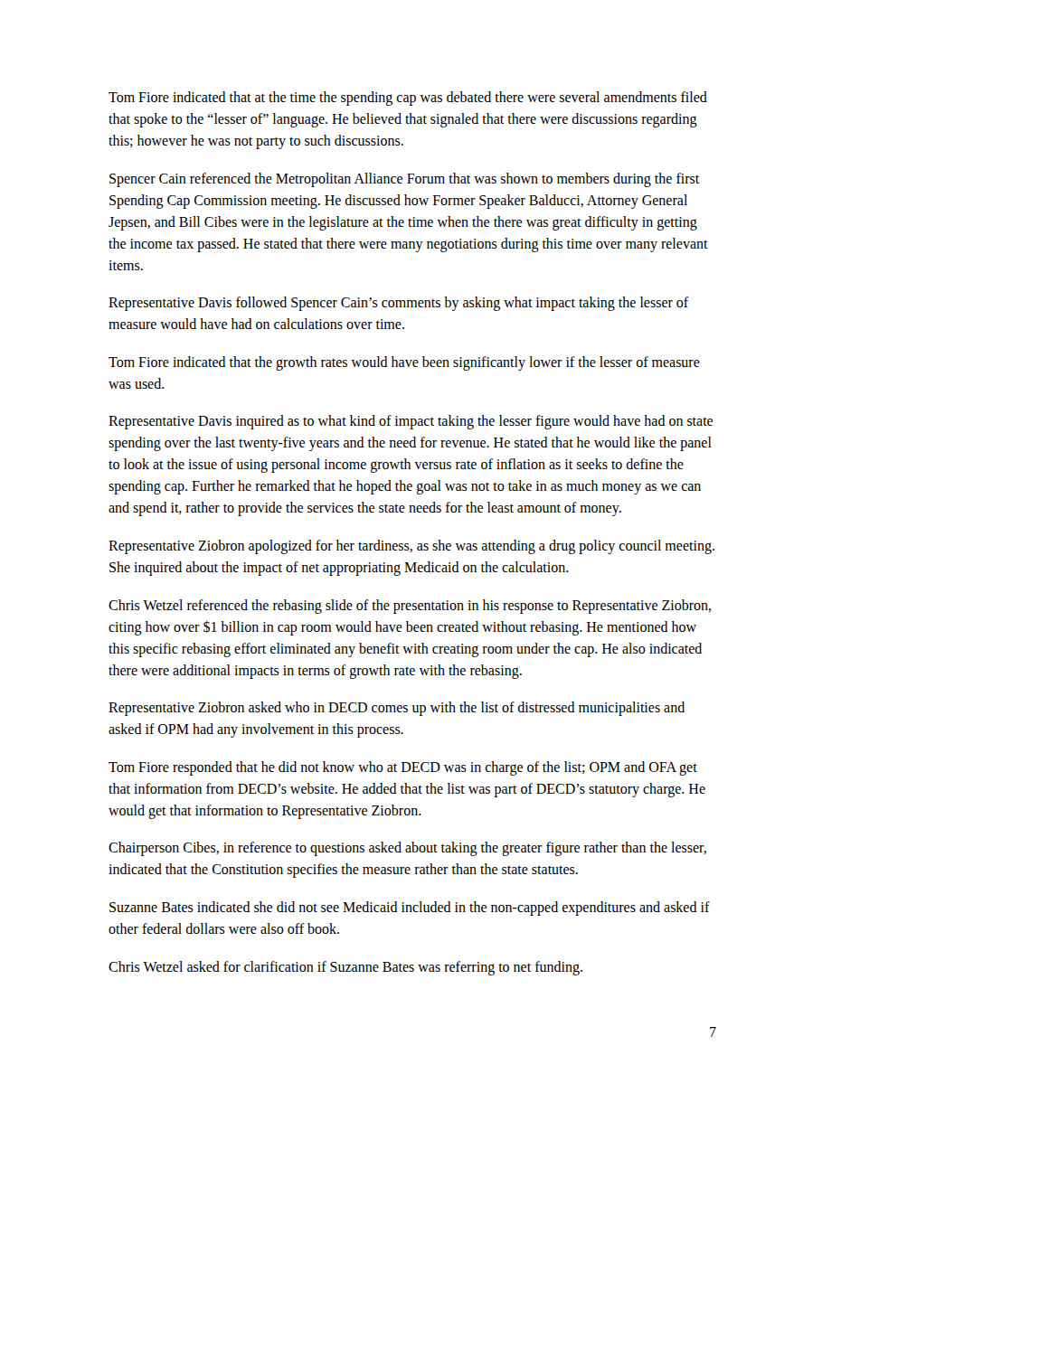Tom Fiore indicated that at the time the spending cap was debated there were several amendments filed that spoke to the “lesser of” language. He believed that signaled that there were discussions regarding this; however he was not party to such discussions.
Spencer Cain referenced the Metropolitan Alliance Forum that was shown to members during the first Spending Cap Commission meeting. He discussed how Former Speaker Balducci, Attorney General Jepsen, and Bill Cibes were in the legislature at the time when the there was great difficulty in getting the income tax passed. He stated that there were many negotiations during this time over many relevant items.
Representative Davis followed Spencer Cain’s comments by asking what impact taking the lesser of measure would have had on calculations over time.
Tom Fiore indicated that the growth rates would have been significantly lower if the lesser of measure was used.
Representative Davis inquired as to what kind of impact taking the lesser figure would have had on state spending over the last twenty-five years and the need for revenue. He stated that he would like the panel to look at the issue of using personal income growth versus rate of inflation as it seeks to define the spending cap. Further he remarked that he hoped the goal was not to take in as much money as we can and spend it, rather to provide the services the state needs for the least amount of money.
Representative Ziobron apologized for her tardiness, as she was attending a drug policy council meeting. She inquired about the impact of net appropriating Medicaid on the calculation.
Chris Wetzel referenced the rebasing slide of the presentation in his response to Representative Ziobron, citing how over $1 billion in cap room would have been created without rebasing. He mentioned how this specific rebasing effort eliminated any benefit with creating room under the cap. He also indicated there were additional impacts in terms of growth rate with the rebasing.
Representative Ziobron asked who in DECD comes up with the list of distressed municipalities and asked if OPM had any involvement in this process.
Tom Fiore responded that he did not know who at DECD was in charge of the list; OPM and OFA get that information from DECD’s website. He added that the list was part of DECD’s statutory charge. He would get that information to Representative Ziobron.
Chairperson Cibes, in reference to questions asked about taking the greater figure rather than the lesser, indicated that the Constitution specifies the measure rather than the state statutes.
Suzanne Bates indicated she did not see Medicaid included in the non-capped expenditures and asked if other federal dollars were also off book.
Chris Wetzel asked for clarification if Suzanne Bates was referring to net funding.
7